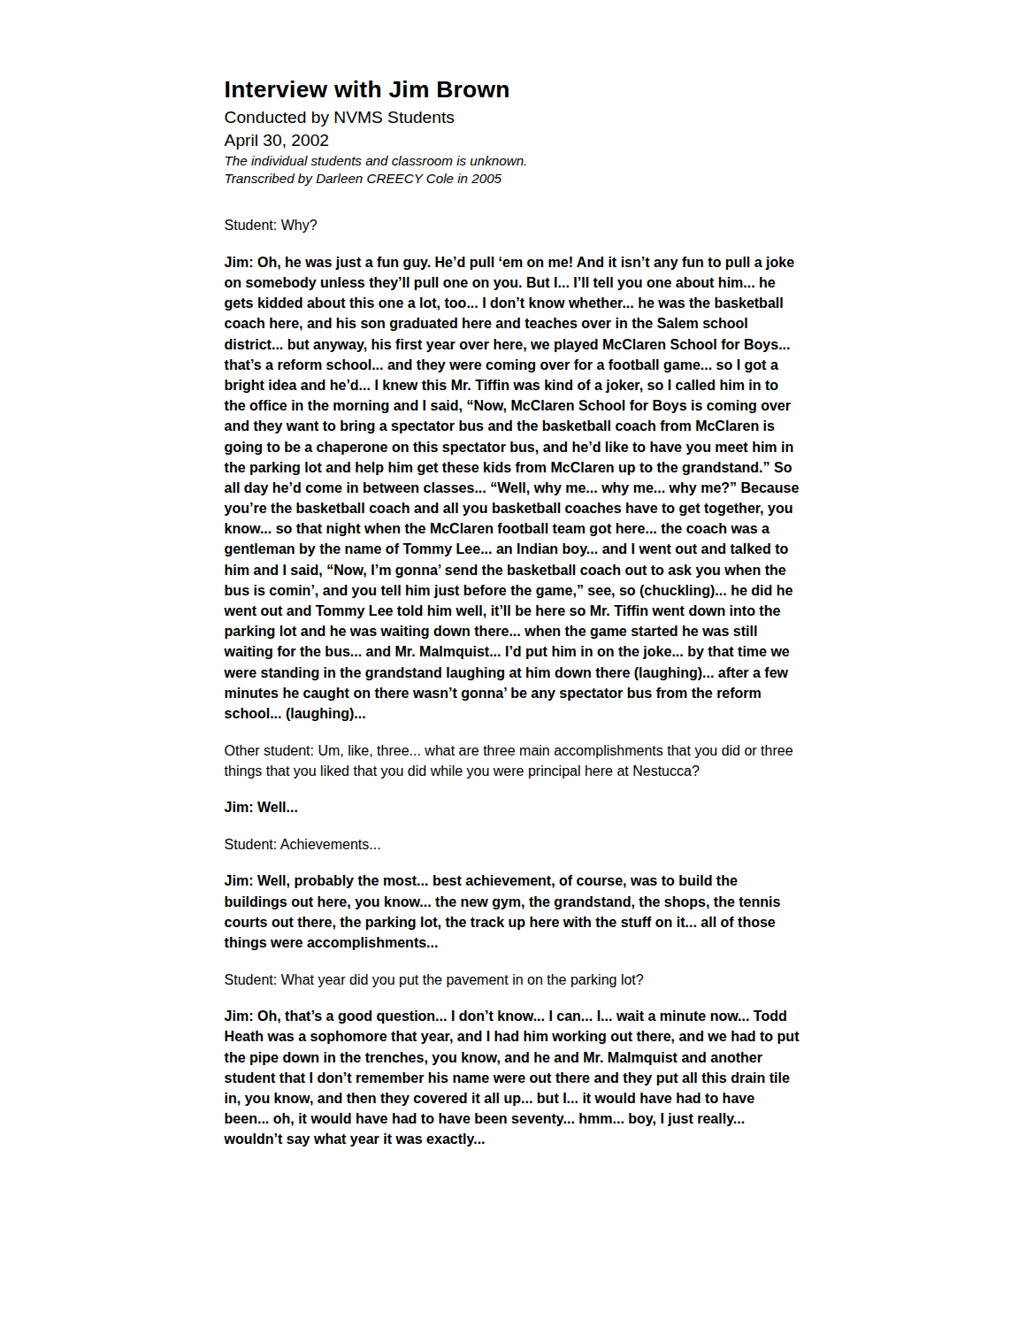Interview with Jim Brown
Conducted by NVMS Students
April 30, 2002
The individual students and classroom is unknown.
Transcribed by Darleen CREECY Cole in 2005
Student: Why?
Jim: Oh, he was just a fun guy. He’d pull ‘em on me! And it isn’t any fun to pull a joke on somebody unless they’ll pull one on you. But I... I’ll tell you one about him... he gets kidded about this one a lot, too... I don’t know whether... he was the basketball coach here, and his son graduated here and teaches over in the Salem school district... but anyway, his first year over here, we played McClaren School for Boys... that’s a reform school... and they were coming over for a football game... so I got a bright idea and he’d... I knew this Mr. Tiffin was kind of a joker, so I called him in to the office in the morning and I said, “Now, McClaren School for Boys is coming over and they want to bring a spectator bus and the basketball coach from McClaren is going to be a chaperone on this spectator bus, and he’d like to have you meet him in the parking lot and help him get these kids from McClaren up to the grandstand.” So all day he’d come in between classes... “Well, why me... why me... why me?” Because you’re the basketball coach and all you basketball coaches have to get together, you know... so that night when the McClaren football team got here... the coach was a gentleman by the name of Tommy Lee... an Indian boy... and I went out and talked to him and I said, “Now, I’m gonna’ send the basketball coach out to ask you when the bus is comin’, and you tell him just before the game,” see, so (chuckling)... he did he went out and Tommy Lee told him well, it’ll be here so Mr. Tiffin went down into the parking lot and he was waiting down there... when the game started he was still waiting for the bus... and Mr. Malmquist... I’d put him in on the joke... by that time we were standing in the grandstand laughing at him down there (laughing)... after a few minutes he caught on there wasn’t gonna’ be any spectator bus from the reform school... (laughing)...
Other student: Um, like, three... what are three main accomplishments that you did or three things that you liked that you did while you were principal here at Nestucca?
Jim: Well...
Student: Achievements...
Jim: Well, probably the most... best achievement, of course, was to build the buildings out here, you know... the new gym, the grandstand, the shops, the tennis courts out there, the parking lot, the track up here with the stuff on it... all of those things were accomplishments...
Student: What year did you put the pavement in on the parking lot?
Jim: Oh, that’s a good question... I don’t know... I can... I... wait a minute now... Todd Heath was a sophomore that year, and I had him working out there, and we had to put the pipe down in the trenches, you know, and he and Mr. Malmquist and another student that I don’t remember his name were out there and they put all this drain tile in, you know, and then they covered it all up... but I... it would have had to have been... oh, it would have had to have been seventy... hmm... boy, I just really... wouldn’t say what year it was exactly...